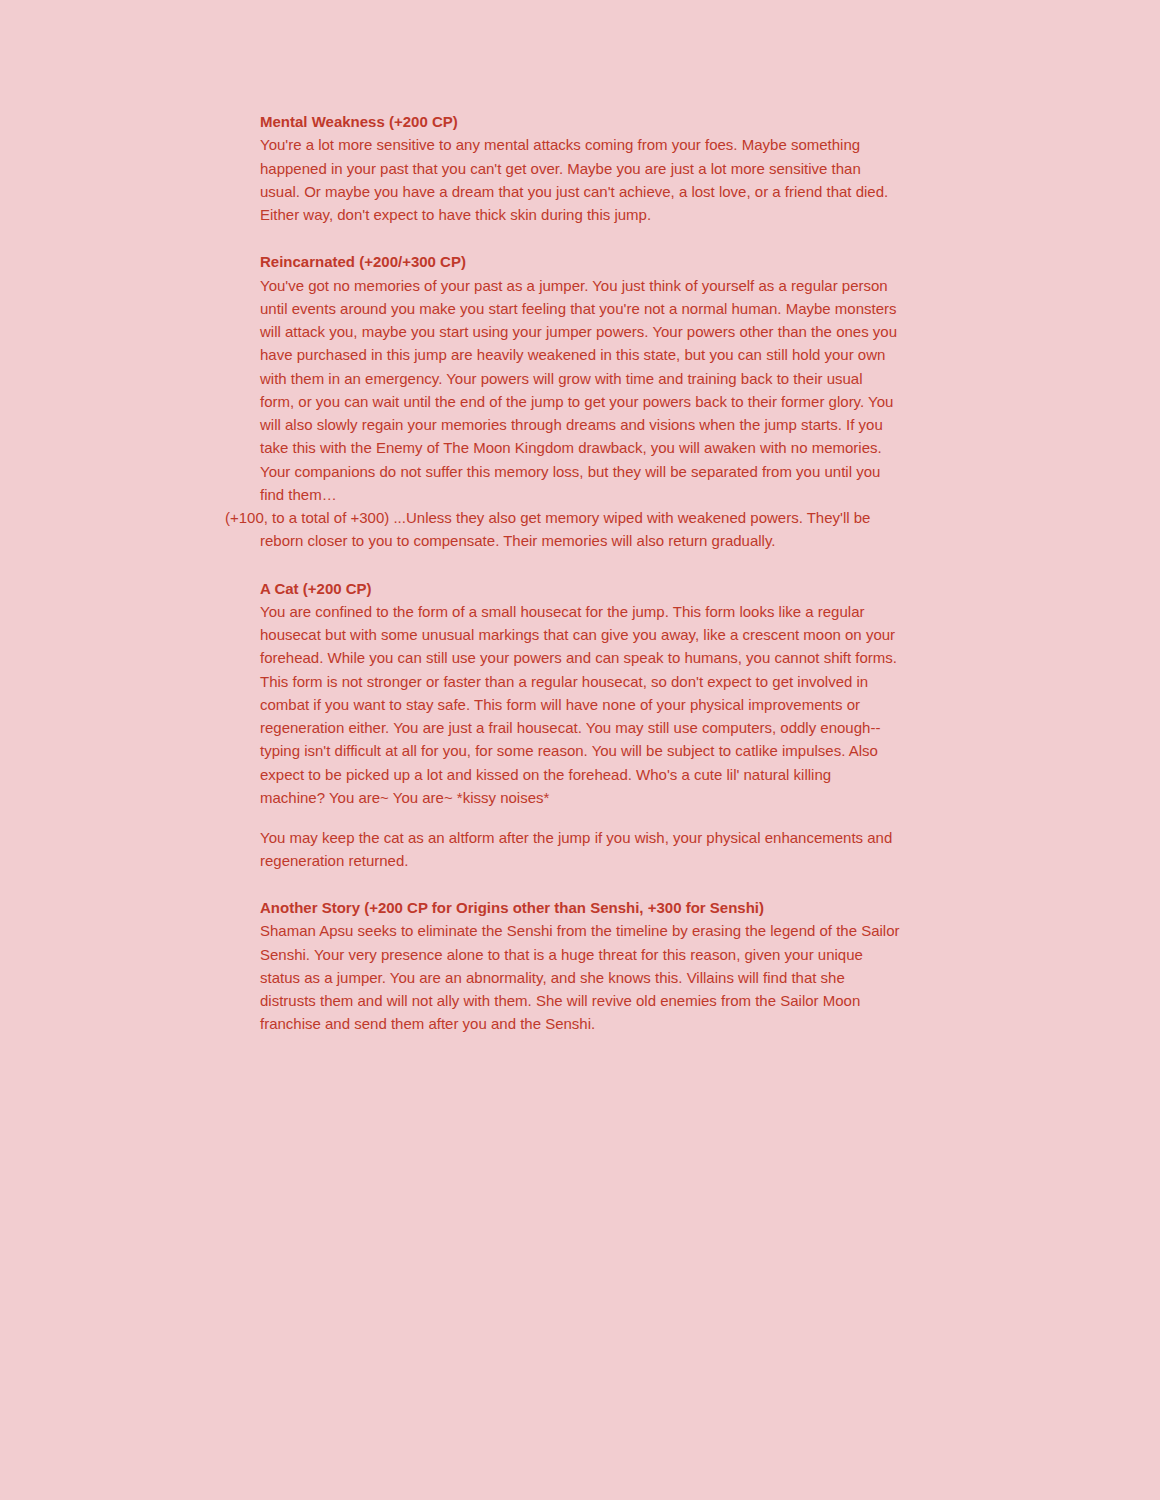Mental Weakness (+200 CP)
You're a lot more sensitive to any mental attacks coming from your foes. Maybe something happened in your past that you can't get over. Maybe you are just a lot more sensitive than usual. Or maybe you have a dream that you just can't achieve, a lost love, or a friend that died. Either way, don't expect to have thick skin during this jump.
Reincarnated (+200/+300 CP)
You've got no memories of your past as a jumper. You just think of yourself as a regular person until events around you make you start feeling that you're not a normal human. Maybe monsters will attack you, maybe you start using your jumper powers. Your powers other than the ones you have purchased in this jump are heavily weakened in this state, but you can still hold your own with them in an emergency. Your powers will grow with time and training back to their usual form, or you can wait until the end of the jump to get your powers back to their former glory. You will also slowly regain your memories through dreams and visions when the jump starts. If you take this with the Enemy of The Moon Kingdom drawback, you will awaken with no memories. Your companions do not suffer this memory loss, but they will be separated from you until you find them…
(+100, to a total of +300) ...Unless they also get memory wiped with weakened powers. They'll be reborn closer to you to compensate. Their memories will also return gradually.
A Cat (+200 CP)
You are confined to the form of a small housecat for the jump. This form looks like a regular housecat but with some unusual markings that can give you away, like a crescent moon on your forehead. While you can still use your powers and can speak to humans, you cannot shift forms. This form is not stronger or faster than a regular housecat, so don't expect to get involved in combat if you want to stay safe. This form will have none of your physical improvements or regeneration either. You are just a frail housecat. You may still use computers, oddly enough--typing isn't difficult at all for you, for some reason. You will be subject to catlike impulses. Also expect to be picked up a lot and kissed on the forehead. Who's a cute lil' natural killing machine? You are~ You are~ *kissy noises*
You may keep the cat as an altform after the jump if you wish, your physical enhancements and regeneration returned.
Another Story (+200 CP for Origins other than Senshi, +300 for Senshi)
Shaman Apsu seeks to eliminate the Senshi from the timeline by erasing the legend of the Sailor Senshi. Your very presence alone to that is a huge threat for this reason, given your unique status as a jumper. You are an abnormality, and she knows this. Villains will find that she distrusts them and will not ally with them. She will revive old enemies from the Sailor Moon franchise and send them after you and the Senshi.